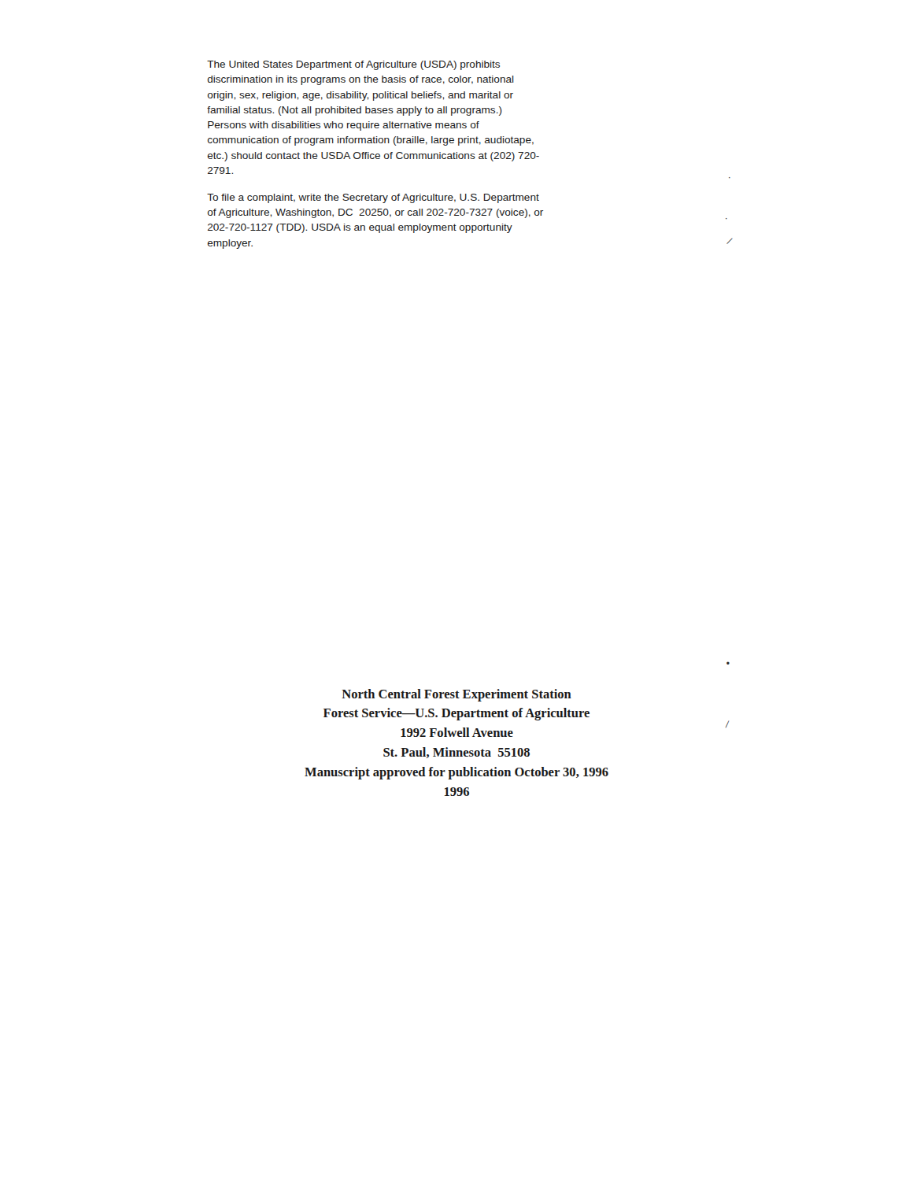· ·  ⁄ •  ⁄
The United States Department of Agriculture (USDA) prohibits discrimination in its programs on the basis of race, color, national origin, sex, religion, age, disability, political beliefs, and marital or familial status. (Not all prohibited bases apply to all programs.) Persons with disabilities who require alternative means of communication of program information (braille, large print, audiotape, etc.) should contact the USDA Office of Communications at (202) 720-2791.
To file a complaint, write the Secretary of Agriculture, U.S. Department of Agriculture, Washington, DC 20250, or call 202-720-7327 (voice), or 202-720-1127 (TDD). USDA is an equal employment opportunity employer.
North Central Forest Experiment Station
Forest Service—U.S. Department of Agriculture
1992 Folwell Avenue
St. Paul, Minnesota 55108
Manuscript approved for publication October 30, 1996
1996